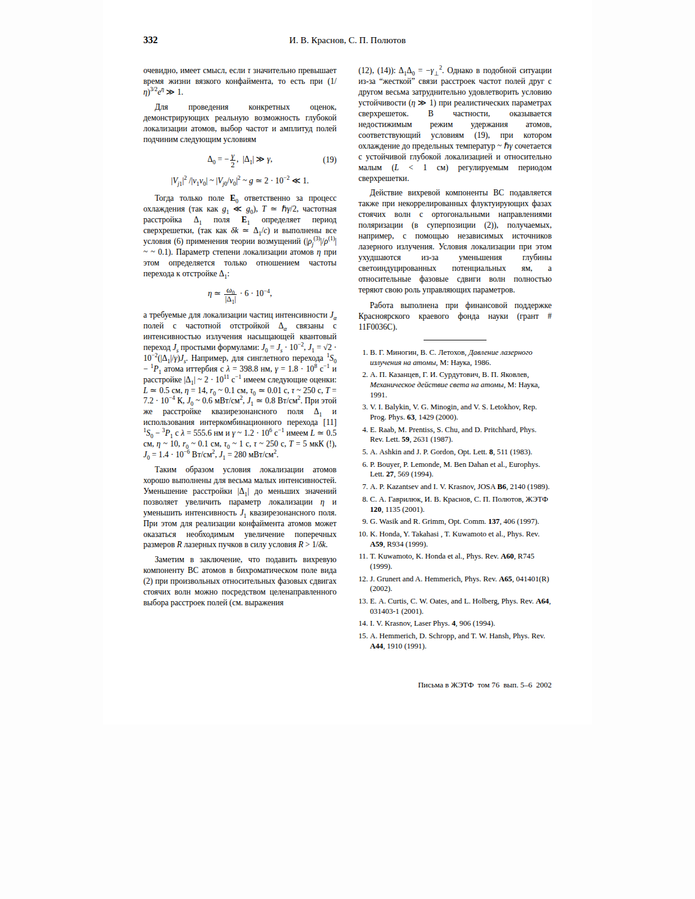332
И. В. Краснов, С. П. Полютов
очевидно, имеет смысл, если τ значительно превышает время жизни вязкого конфаймента, то есть при (1/η)3/2eη ≫ 1.
Для проведения конкретных оценок, демонстрирующих реальную возможность глубокой локализации атомов, выбор частот и амплитуд полей подчиним следующим условиям
Δ0 = −γ 2, |Δ1| ≫ γ, (19)
|Vj1|2 /|ν1ν0| ~ |Vj0/ν0|2 ~ g ≃ 2 · 10−2 ≪ 1.
Тогда только поле E0 ответственно за процесс охлаждения (так как g1 ≪ g0), T ≃ ℏγ/2, частотная расстройка Δ1 поля E1 определяет период сверхрешетки, (так как δk ≃ Δ1/c) и выполнены все условия (6) применения теории возмущений (|ρj(3)|/ρ(1)| ~ ~ 0.1). Параметр степени локализации атомов η при этом определяется только отношением частоты перехода к отстройке Δ1:
η ≃ ω0|Δ1| · 6 · 10−4,
а требуемые для локализации частиц интенсивности Jα полей с частотной отстройкой Δα связаны с интенсивностью излучения насыщающей квантовый переход Js простыми формулами: J0 = Js · 10−2, J1 = √2 · 10−2(|Δ1|/γ)Js. Например, для синглетного перехода 1S0 − 1P1 атома иттербия с λ = 398.8 нм, γ = 1.8 · 108 с−1 и расстройке |Δ1| ~ 2 · 1011 с−1 имеем следующие оценки: L ≃ 0.5 см, η = 14, r0 ~ 0.1 см, τ0 ≃ 0.01 с, τ ~ 250 с, T = 7.2 · 10−4 К, J0 ~ 0.6 мВт/см2, J1 ≃ 0.8 Вт/см2. При этой же расстройке квазирезонансного поля Δ1 и использования интеркомбинационного перехода [11] 1S0 − 3P1 с λ = 555.6 нм и γ ~ 1.2 · 106 с−1 имеем L ≃ 0.5 см, η ~ 10, r0 ~ 0.1 см, τ0 ~ 1 с, τ ~ 250 с, T = 5 мкК (!), J0 = 1.4 · 10−6 Вт/см2, J1 = 280 мВт/см2.
Таким образом условия локализации атомов хорошо выполнены для весьма малых интенсивностей. Уменьшение расстройки |Δ1| до меньших значений позволяет увеличить параметр локализации η и уменьшить интенсивность J1 квазирезонансного поля. При этом для реализации конфаймента атомов может оказаться необходимым увеличение поперечных размеров R лазерных пучков в силу условия R > 1/δk.
Заметим в заключение, что подавить вихревую компоненту ВС атомов в бихроматическом поле вида (2) при произвольных относительных фазовых сдвигах стоячих волн можно посредством целенаправленного выбора расстроек полей (см. выражения
(12), (14)): Δ1Δ0 = −γ⊥2. Однако в подобной ситуации из-за “жесткой” связи расстроек частот полей друг с другом весьма затруднительно удовлетворить условию устойчивости (η ≫ 1) при реалистических параметрах сверхрешеток. В частности, оказывается недостижимым режим удержания атомов, соответствующий условиям (19), при котором охлаждение до предельных температур ~ ℏγ сочетается с устойчивой глубокой локализацией и относительно малым (L < 1 см) регулируемым периодом сверхрешетки.
Действие вихревой компоненты ВС подавляется также при некоррелированных флуктуирующих фазах стоячих волн с ортогональными направлениями поляризации (в суперпозиции (2)), получаемых, например, с помощью независимых источников лазерного излучения. Условия локализации при этом ухудшаются из-за уменьшения глубины светоиндуцированных потенциальных ям, а относительные фазовые сдвиги волн полностью теряют свою роль управляющих параметров.
Работа выполнена при финансовой поддержке Красноярского краевого фонда науки (грант # 11F0036C).
В. Г. Миногин, В. С. Летохов, Давление лазерного излучения на атомы, М: Наука, 1986.
А. П. Казанцев, Г. И. Сурдутович, В. П. Яковлев, Механическое действие света на атомы, М: Наука, 1991.
V. I. Balykin, V. G. Minogin, and V. S. Letokhov, Rep. Prog. Phys. 63, 1429 (2000).
E. Raab, M. Prentiss, S. Chu, and D. Pritchhard, Phys. Rev. Lett. 59, 2631 (1987).
A. Ashkin and J. P. Gordon, Opt. Lett. 8, 511 (1983).
P. Bouyer, P. Lemonde, M. Ben Dahan et al., Europhys. Lett. 27, 569 (1994).
A. P. Kazantsev and I. V. Krasnov, JOSA B6, 2140 (1989).
С. А. Гаврилюк, И. В. Краснов, С. П. Полютов, ЖЭТФ 120, 1135 (2001).
G. Wasik and R. Grimm, Opt. Comm. 137, 406 (1997).
K. Honda, Y. Takahasi , T. Kuwamoto et al., Phys. Rev. A59, R934 (1999).
T. Kuwamoto, K. Honda et al., Phys. Rev. A60, R745 (1999).
J. Grunert and A. Hemmerich, Phys. Rev. A65, 041401(R) (2002).
E. A. Curtis, C. W. Oates, and L. Holberg, Phys. Rev. A64, 031403-1 (2001).
I. V. Krasnov, Laser Phys. 4, 906 (1994).
A. Hemmerich, D. Schropp, and T. W. Hansh, Phys. Rev. A44, 1910 (1991).
Письма в ЖЭТФ том 76 вып. 5–6 2002